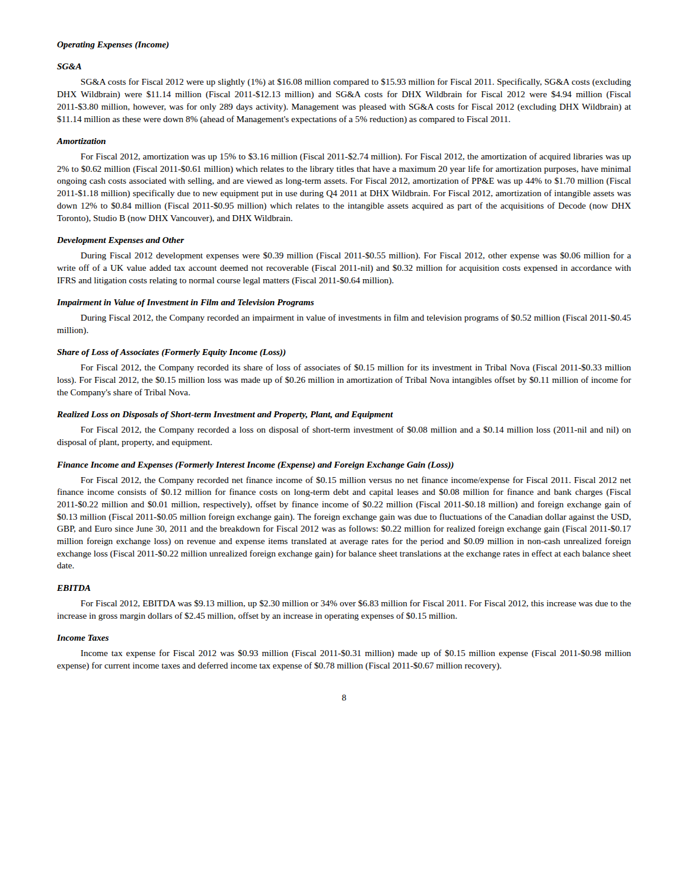Operating Expenses (Income)
SG&A
SG&A costs for Fiscal 2012 were up slightly (1%) at $16.08 million compared to $15.93 million for Fiscal 2011. Specifically, SG&A costs (excluding DHX Wildbrain) were $11.14 million (Fiscal 2011-$12.13 million) and SG&A costs for DHX Wildbrain for Fiscal 2012 were $4.94 million (Fiscal 2011-$3.80 million, however, was for only 289 days activity). Management was pleased with SG&A costs for Fiscal 2012 (excluding DHX Wildbrain) at $11.14 million as these were down 8% (ahead of Management's expectations of a 5% reduction) as compared to Fiscal 2011.
Amortization
For Fiscal 2012, amortization was up 15% to $3.16 million (Fiscal 2011-$2.74 million). For Fiscal 2012, the amortization of acquired libraries was up 2% to $0.62 million (Fiscal 2011-$0.61 million) which relates to the library titles that have a maximum 20 year life for amortization purposes, have minimal ongoing cash costs associated with selling, and are viewed as long-term assets. For Fiscal 2012, amortization of PP&E was up 44% to $1.70 million (Fiscal 2011-$1.18 million) specifically due to new equipment put in use during Q4 2011 at DHX Wildbrain. For Fiscal 2012, amortization of intangible assets was down 12% to $0.84 million (Fiscal 2011-$0.95 million) which relates to the intangible assets acquired as part of the acquisitions of Decode (now DHX Toronto), Studio B (now DHX Vancouver), and DHX Wildbrain.
Development Expenses and Other
During Fiscal 2012 development expenses were $0.39 million (Fiscal 2011-$0.55 million). For Fiscal 2012, other expense was $0.06 million for a write off of a UK value added tax account deemed not recoverable (Fiscal 2011-nil) and $0.32 million for acquisition costs expensed in accordance with IFRS and litigation costs relating to normal course legal matters (Fiscal 2011-$0.64 million).
Impairment in Value of Investment in Film and Television Programs
During Fiscal 2012, the Company recorded an impairment in value of investments in film and television programs of $0.52 million (Fiscal 2011-$0.45 million).
Share of Loss of Associates (Formerly Equity Income (Loss))
For Fiscal 2012, the Company recorded its share of loss of associates of $0.15 million for its investment in Tribal Nova (Fiscal 2011-$0.33 million loss). For Fiscal 2012, the $0.15 million loss was made up of $0.26 million in amortization of Tribal Nova intangibles offset by $0.11 million of income for the Company's share of Tribal Nova.
Realized Loss on Disposals of Short-term Investment and Property, Plant, and Equipment
For Fiscal 2012, the Company recorded a loss on disposal of short-term investment of $0.08 million and a $0.14 million loss (2011-nil and nil) on disposal of plant, property, and equipment.
Finance Income and Expenses (Formerly Interest Income (Expense) and Foreign Exchange Gain (Loss))
For Fiscal 2012, the Company recorded net finance income of $0.15 million versus no net finance income/expense for Fiscal 2011. Fiscal 2012 net finance income consists of $0.12 million for finance costs on long-term debt and capital leases and $0.08 million for finance and bank charges (Fiscal 2011-$0.22 million and $0.01 million, respectively), offset by finance income of $0.22 million (Fiscal 2011-$0.18 million) and foreign exchange gain of $0.13 million (Fiscal 2011-$0.05 million foreign exchange gain). The foreign exchange gain was due to fluctuations of the Canadian dollar against the USD, GBP, and Euro since June 30, 2011 and the breakdown for Fiscal 2012 was as follows: $0.22 million for realized foreign exchange gain (Fiscal 2011-$0.17 million foreign exchange loss) on revenue and expense items translated at average rates for the period and $0.09 million in non-cash unrealized foreign exchange loss (Fiscal 2011-$0.22 million unrealized foreign exchange gain) for balance sheet translations at the exchange rates in effect at each balance sheet date.
EBITDA
For Fiscal 2012, EBITDA was $9.13 million, up $2.30 million or 34% over $6.83 million for Fiscal 2011. For Fiscal 2012, this increase was due to the increase in gross margin dollars of $2.45 million, offset by an increase in operating expenses of $0.15 million.
Income Taxes
Income tax expense for Fiscal 2012 was $0.93 million (Fiscal 2011-$0.31 million) made up of $0.15 million expense (Fiscal 2011-$0.98 million expense) for current income taxes and deferred income tax expense of $0.78 million (Fiscal 2011-$0.67 million recovery).
8